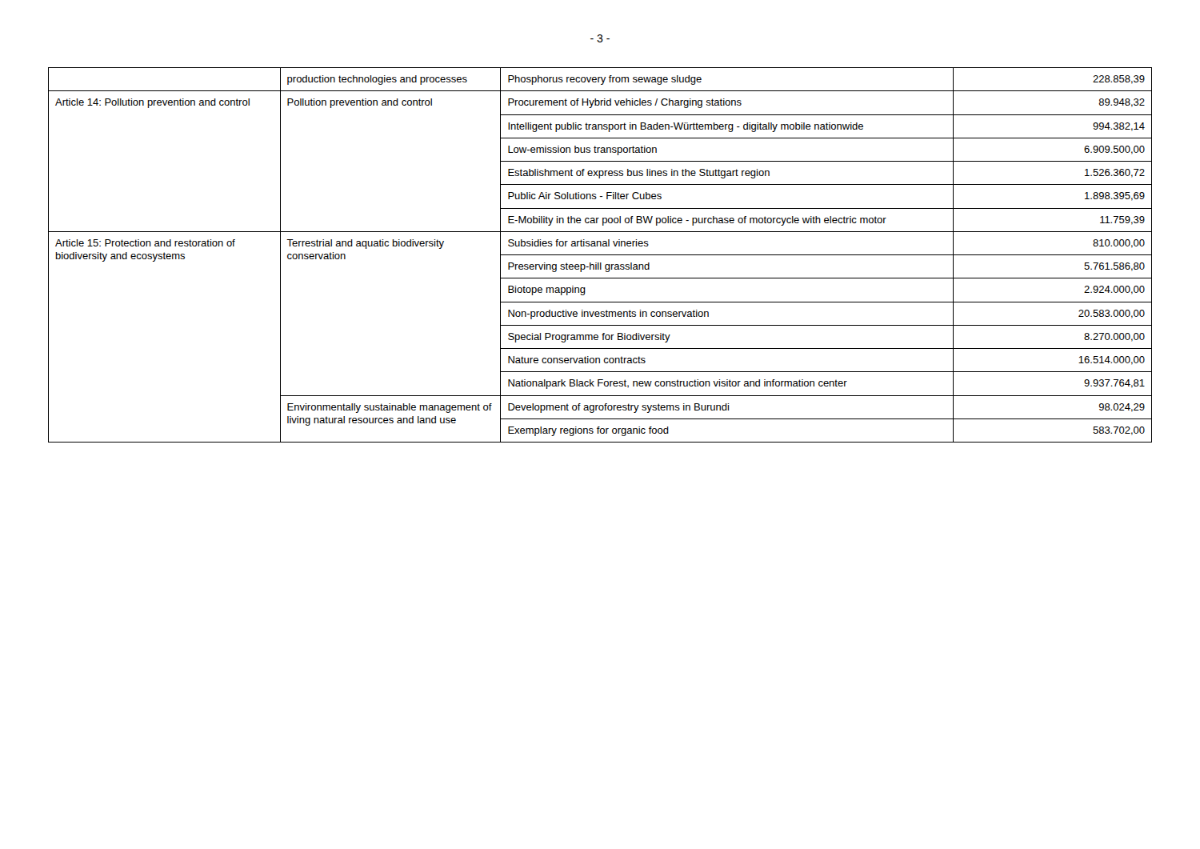- 3 -
| | production technologies and processes | Phosphorus recovery from sewage sludge | 228.858,39 |
| Article 14: Pollution prevention and control | Pollution prevention and control | Procurement of Hybrid vehicles / Charging stations | 89.948,32 |
| Intelligent public transport in Baden-Württemberg - digitally mobile nationwide | 994.382,14 |
| Low-emission bus transportation | 6.909.500,00 |
| Establishment of express bus lines in the Stuttgart region | 1.526.360,72 |
| Public Air Solutions - Filter Cubes | 1.898.395,69 |
| E-Mobility in the car pool of BW police - purchase of motorcycle with electric motor | 11.759,39 |
| Article 15: Protection and restoration of biodiversity and ecosystems | Terrestrial and aquatic biodiversity conservation | Subsidies for artisanal vineries | 810.000,00 |
| Preserving steep-hill grassland | 5.761.586,80 |
| Biotope mapping | 2.924.000,00 |
| Non-productive investments in conservation | 20.583.000,00 |
| Special Programme for Biodiversity | 8.270.000,00 |
| Nature conservation contracts | 16.514.000,00 |
| Nationalpark Black Forest, new construction visitor and information center | 9.937.764,81 |
| Environmentally sustainable management of living natural resources and land use | Development of agroforestry systems in Burundi | 98.024,29 |
| Exemplary regions for organic food | 583.702,00 |